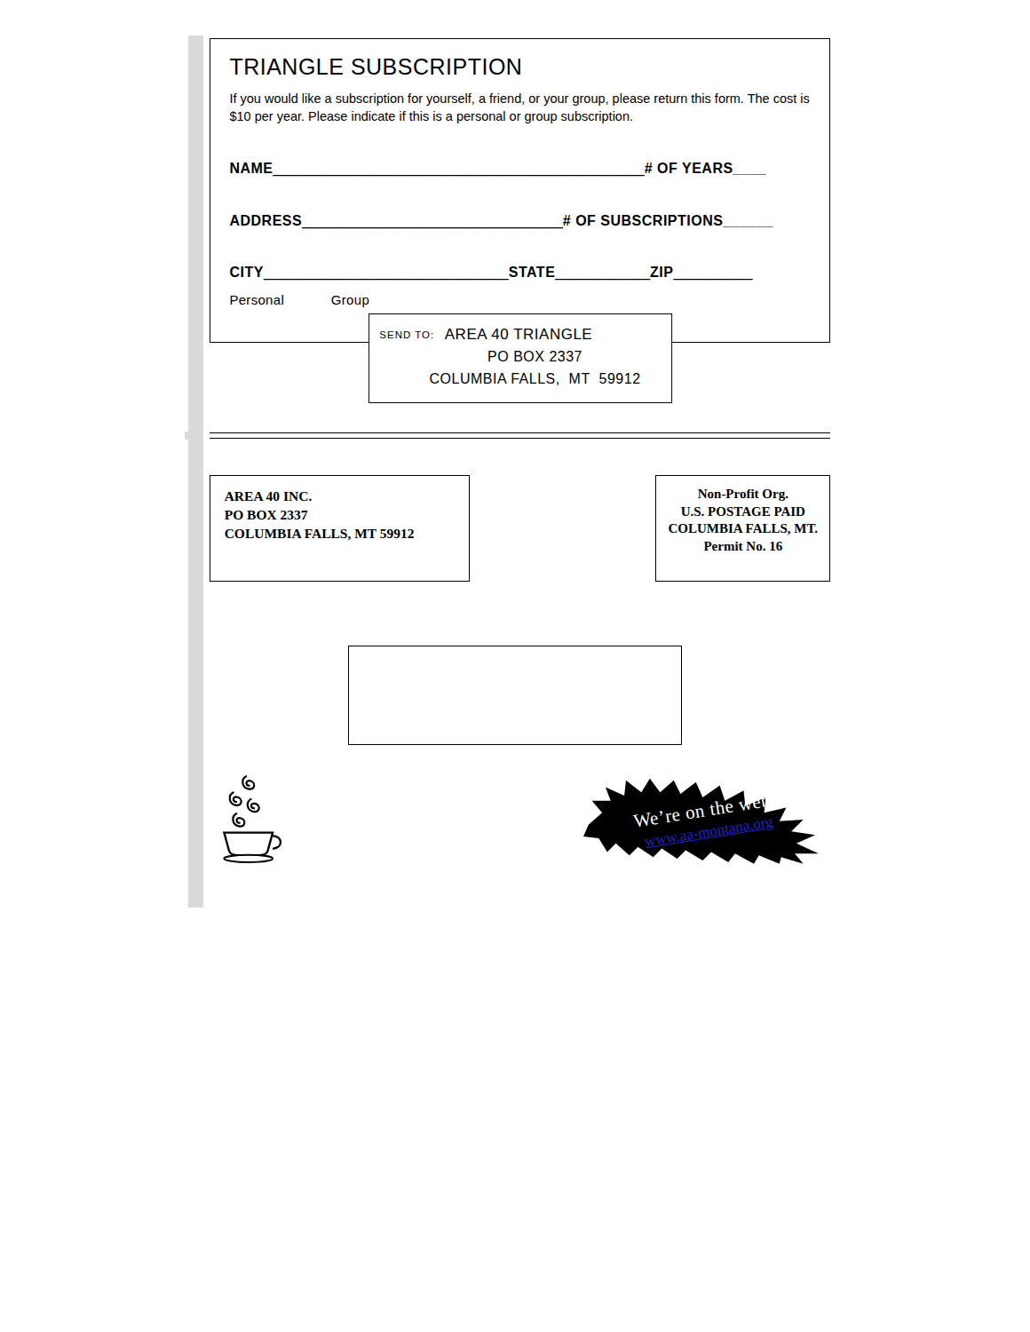TRIANGLE SUBSCRIPTION
If you would like a subscription for yourself, a friend, or your group, please return this form. The cost is $10 per year. Please indicate if this is a personal or group subscription.
NAME_______________________________________________# OF YEARS____
ADDRESS_________________________________# OF SUBSCRIPTIONS______
CITY_______________________________STATE____________ZIP__________
Personal Group
SEND TO: AREA 40 TRIANGLE
PO BOX 2337
COLUMBIA FALLS, MT 59912
AREA 40 INC.
PO BOX 2337
COLUMBIA FALLS, MT 59912
Non-Profit Org.
U.S. POSTAGE PAID
COLUMBIA FALLS, MT.
Permit No. 16
We’re on the web!
www.aa-montana.org